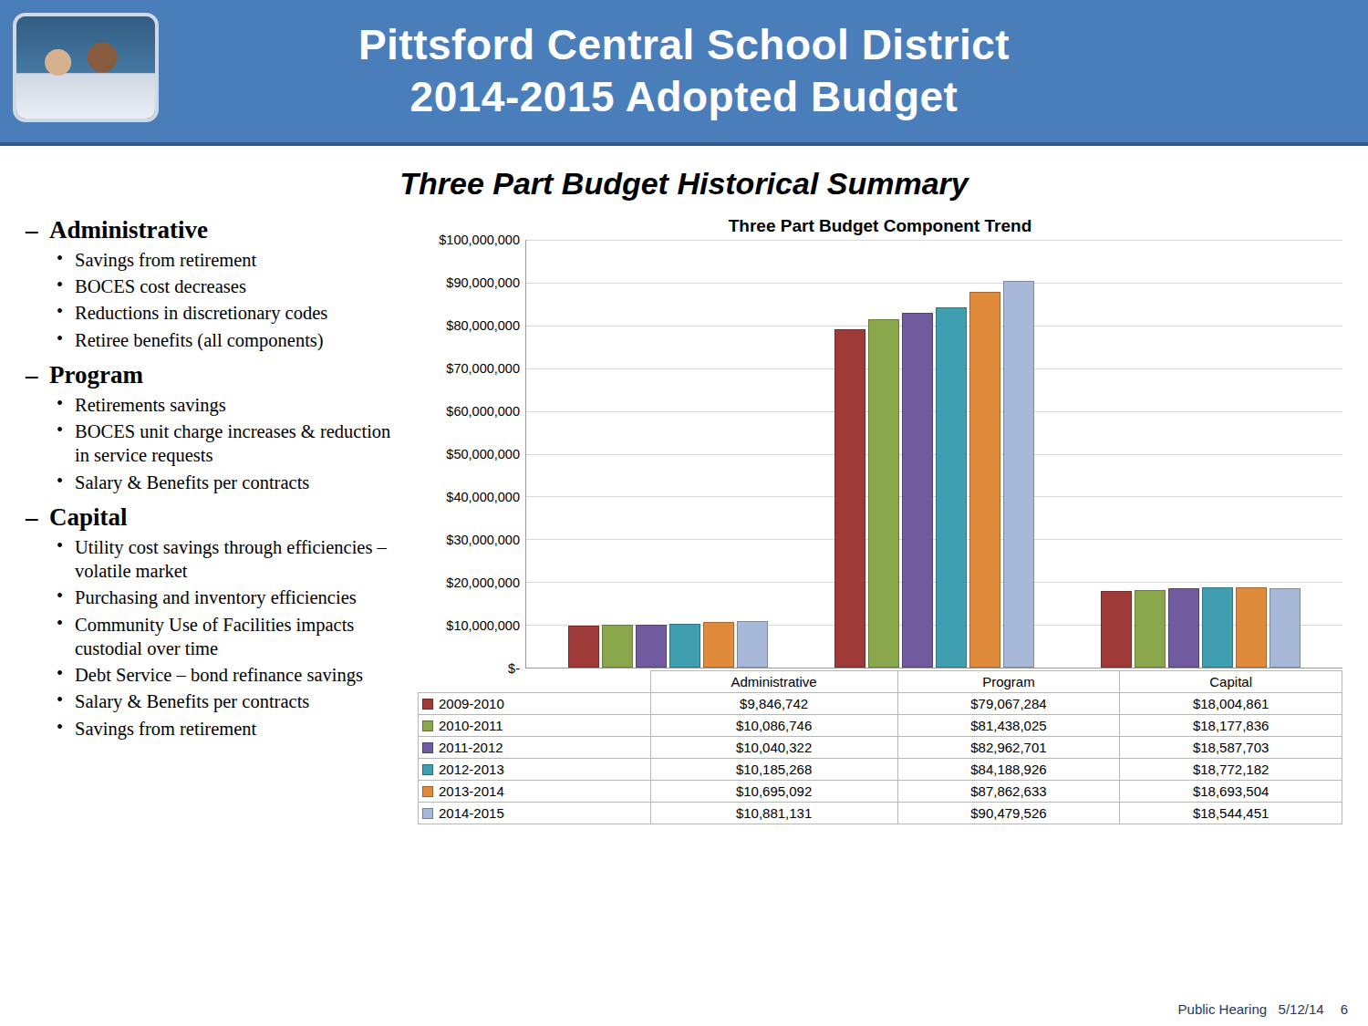Pittsford Central School District
2014-2015 Adopted Budget
Three Part Budget Historical Summary
Administrative
Savings from retirement
BOCES cost decreases
Reductions in discretionary codes
Retiree benefits (all components)
Program
Retirements savings
BOCES unit charge increases & reduction in service requests
Salary & Benefits per contracts
Capital
Utility cost savings through efficiencies – volatile market
Purchasing and inventory efficiencies
Community Use of Facilities impacts custodial over time
Debt Service – bond refinance savings
Salary & Benefits per contracts
Savings from retirement
Three Part Budget Component Trend
$100,000,000 $90,000,000 $80,000,000 $70,000,000 $60,000,000 $50,000,000 $40,000,000 $30,000,000 $20,000,000 $10,000,000 $-
| | Administrative | Program | Capital |
| --- | --- | --- | --- |
| 2009-2010 | $9,846,742 | $79,067,284 | $18,004,861 |
| 2010-2011 | $10,086,746 | $81,438,025 | $18,177,836 |
| 2011-2012 | $10,040,322 | $82,962,701 | $18,587,703 |
| 2012-2013 | $10,185,268 | $84,188,926 | $18,772,182 |
| 2013-2014 | $10,695,092 | $87,862,633 | $18,693,504 |
| 2014-2015 | $10,881,131 | $90,479,526 | $18,544,451 |
Public Hearing 5/12/146